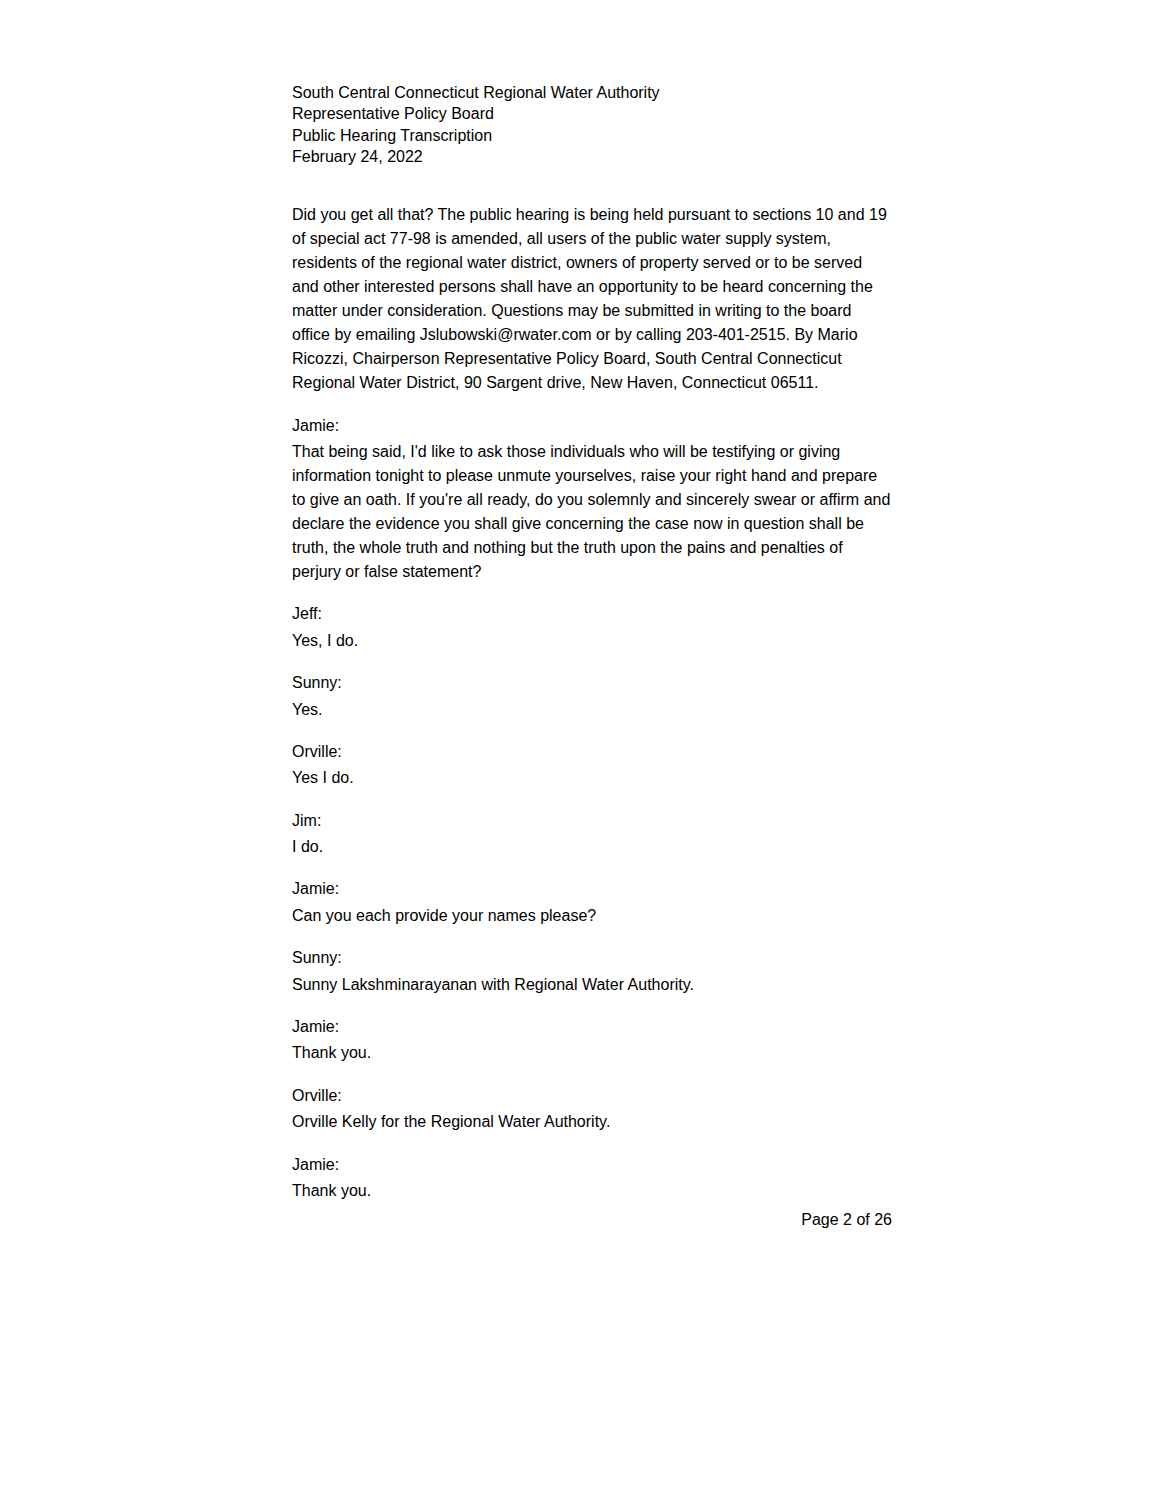South Central Connecticut Regional Water Authority
Representative Policy Board
Public Hearing Transcription
February 24, 2022
Did you get all that? The public hearing is being held pursuant to sections 10 and 19 of special act 77-98 is amended, all users of the public water supply system, residents of the regional water district, owners of property served or to be served and other interested persons shall have an opportunity to be heard concerning the matter under consideration. Questions may be submitted in writing to the board office by emailing Jslubowski@rwater.com or by calling 203-401-2515. By Mario Ricozzi, Chairperson Representative Policy Board, South Central Connecticut Regional Water District, 90 Sargent drive, New Haven, Connecticut 06511.
Jamie:
That being said, I'd like to ask those individuals who will be testifying or giving information tonight to please unmute yourselves, raise your right hand and prepare to give an oath. If you're all ready, do you solemnly and sincerely swear or affirm and declare the evidence you shall give concerning the case now in question shall be truth, the whole truth and nothing but the truth upon the pains and penalties of perjury or false statement?
Jeff:
Yes, I do.
Sunny:
Yes.
Orville:
Yes I do.
Jim:
I do.
Jamie:
Can you each provide your names please?
Sunny:
Sunny Lakshminarayanan with Regional Water Authority.
Jamie:
Thank you.
Orville:
Orville Kelly for the Regional Water Authority.
Jamie:
Thank you.
Page 2 of 26